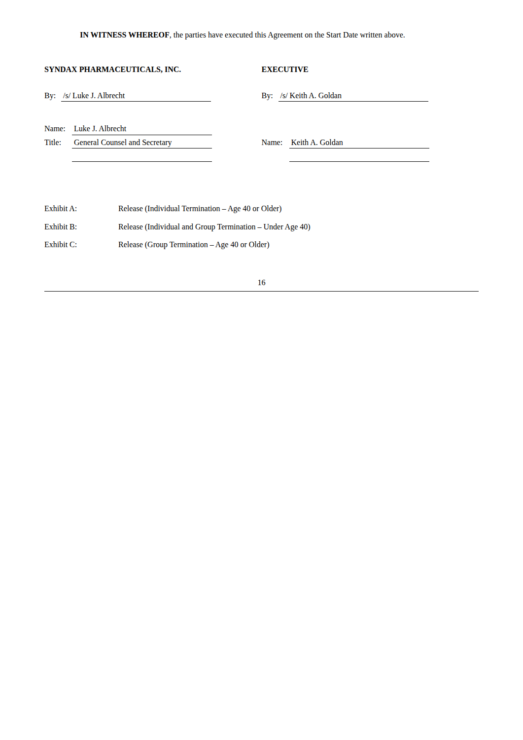IN WITNESS WHEREOF, the parties have executed this Agreement on the Start Date written above.
| SYNDAX PHARMACEUTICALS, INC. | EXECUTIVE |
| By: /s/ Luke J. Albrecht | By: /s/ Keith A. Goldan |
| Name: Luke J. Albrecht Title: General Counsel and Secretary | Name: Keith A. Goldan |
| Exhibit A: | Release (Individual Termination – Age 40 or Older) |
| Exhibit B: | Release (Individual and Group Termination – Under Age 40) |
| Exhibit C: | Release (Group Termination – Age 40 or Older) |
16